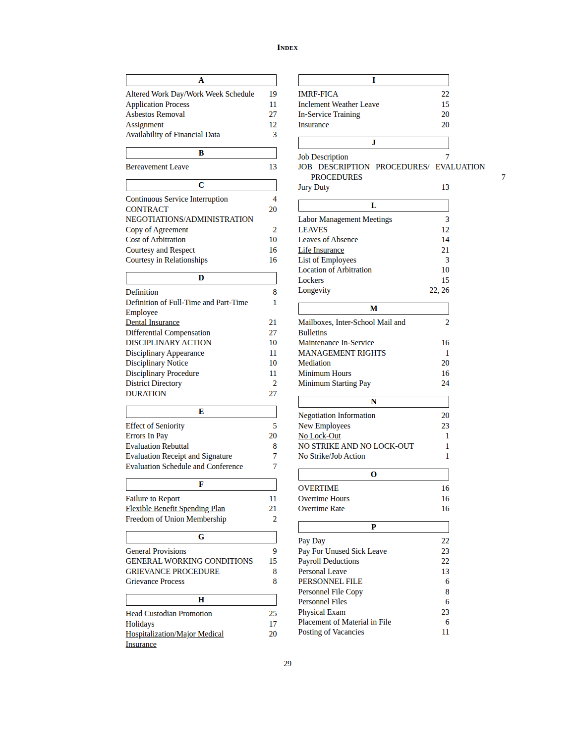Index
A
Altered Work Day/Work Week Schedule 19
Application Process 11
Asbestos Removal 27
Assignment 12
Availability of Financial Data 3
B
Bereavement Leave 13
C
Continuous Service Interruption 4
Contract Negotiations/Administration 20
Copy of Agreement 2
Cost of Arbitration 10
Courtesy and Respect 16
Courtesy in Relationships 16
D
Definition 8
Definition of Full-Time and Part-Time Employee 1
Dental Insurance 21
Differential Compensation 27
Disciplinary Action 10
Disciplinary Appearance 11
Disciplinary Notice 10
Disciplinary Procedure 11
District Directory 2
Duration 27
E
Effect of Seniority 5
Errors In Pay 20
Evaluation Rebuttal 8
Evaluation Receipt and Signature 7
Evaluation Schedule and Conference 7
F
Failure to Report 11
Flexible Benefit Spending Plan 21
Freedom of Union Membership 2
G
General Provisions 9
General Working Conditions 15
Grievance Procedure 8
Grievance Process 8
H
Head Custodian Promotion 25
Holidays 17
Hospitalization/Major Medical Insurance 20
I
IMRF-FICA 22
Inclement Weather Leave 15
In-Service Training 20
Insurance 20
J
Job Description 7
Job Description Procedures/ Evaluation Procedures 7
Jury Duty 13
L
Labor Management Meetings 3
Leaves 12
Leaves of Absence 14
Life Insurance 21
List of Employees 3
Location of Arbitration 10
Lockers 15
Longevity 22, 26
M
Mailboxes, Inter-School Mail and Bulletins 2
Maintenance In-Service 16
Management Rights 1
Mediation 20
Minimum Hours 16
Minimum Starting Pay 24
N
Negotiation Information 20
New Employees 23
No Lock-Out 1
No Strike and No Lock-Out 1
No Strike/Job Action 1
O
Overtime 16
Overtime Hours 16
Overtime Rate 16
P
Pay Day 22
Pay For Unused Sick Leave 23
Payroll Deductions 22
Personal Leave 13
Personnel File 6
Personnel File Copy 8
Personnel Files 6
Physical Exam 23
Placement of Material in File 6
Posting of Vacancies 11
29